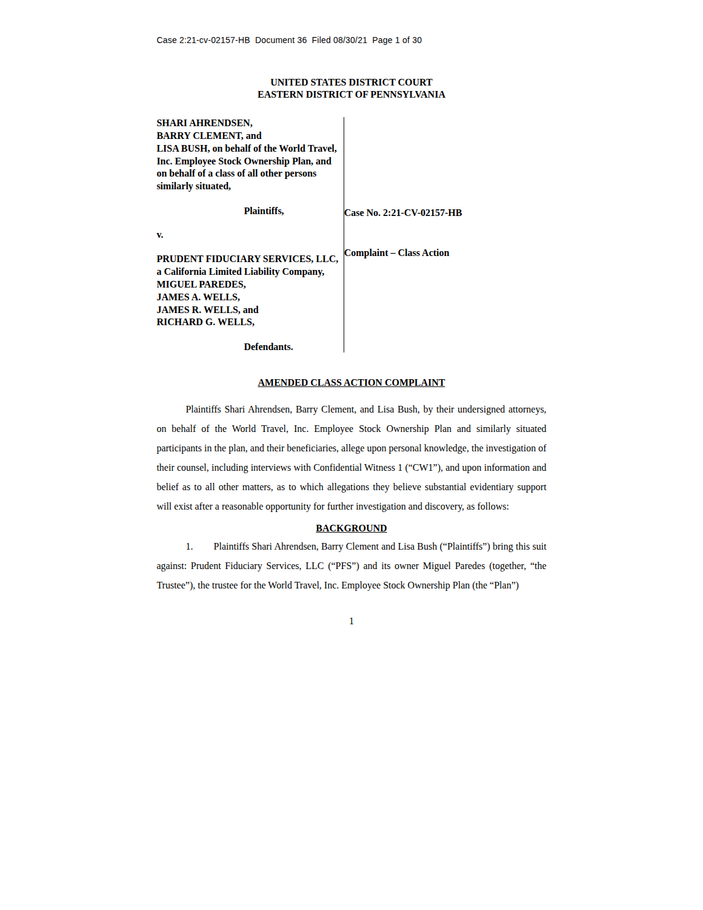Case 2:21-cv-02157-HB Document 36 Filed 08/30/21 Page 1 of 30
UNITED STATES DISTRICT COURT
EASTERN DISTRICT OF PENNSYLVANIA
| SHARI AHRENDSEN, BARRY CLEMENT, and LISA BUSH, on behalf of the World Travel, Inc. Employee Stock Ownership Plan, and on behalf of a class of all other persons similarly situated, Plaintiffs, v. PRUDENT FIDUCIARY SERVICES, LLC, a California Limited Liability Company, MIGUEL PAREDES, JAMES A. WELLS, JAMES R. WELLS, and RICHARD G. WELLS, Defendants. | Case No. 2:21-CV-02157-HB Complaint – Class Action |
AMENDED CLASS ACTION COMPLAINT
Plaintiffs Shari Ahrendsen, Barry Clement, and Lisa Bush, by their undersigned attorneys, on behalf of the World Travel, Inc. Employee Stock Ownership Plan and similarly situated participants in the plan, and their beneficiaries, allege upon personal knowledge, the investigation of their counsel, including interviews with Confidential Witness 1 (“CW1”), and upon information and belief as to all other matters, as to which allegations they believe substantial evidentiary support will exist after a reasonable opportunity for further investigation and discovery, as follows:
BACKGROUND
1. Plaintiffs Shari Ahrendsen, Barry Clement and Lisa Bush (“Plaintiffs”) bring this suit against: Prudent Fiduciary Services, LLC (“PFS”) and its owner Miguel Paredes (together, “the Trustee”), the trustee for the World Travel, Inc. Employee Stock Ownership Plan (the “Plan”)
1